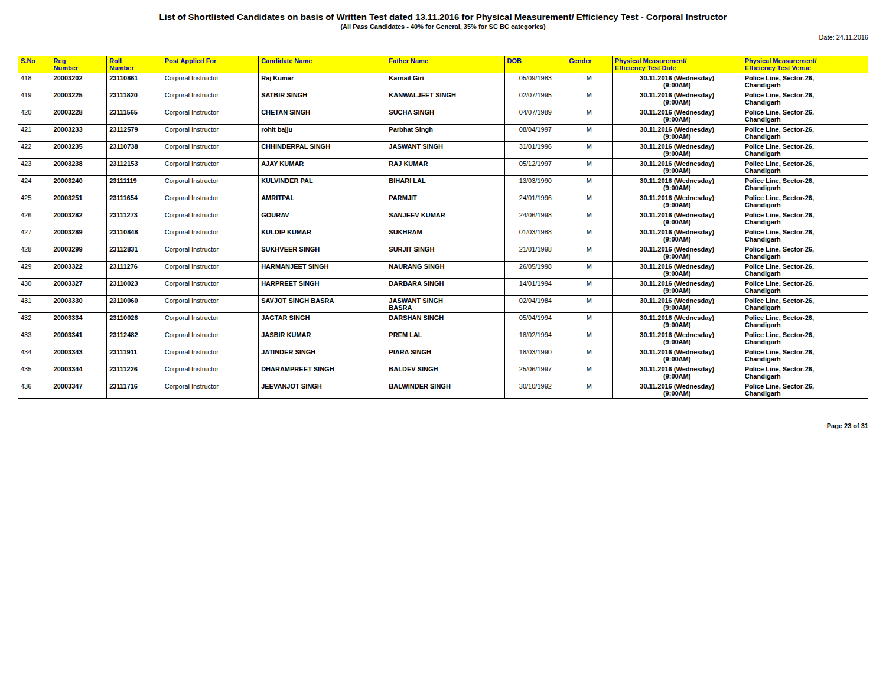List of Shortlisted Candidates on basis of Written Test dated 13.11.2016 for Physical Measurement/ Efficiency Test - Corporal Instructor
(All Pass Candidates - 40% for General, 35% for SC BC categories)
Date: 24.11.2016
| S.No | Reg Number | Roll Number | Post Applied For | Candidate Name | Father Name | DOB | Gender | Physical Measurement/ Efficiency Test Date | Physical Measurement/ Efficiency Test Venue |
| --- | --- | --- | --- | --- | --- | --- | --- | --- | --- |
| 418 | 20003202 | 23110861 | Corporal Instructor | Raj Kumar | Karnail Giri | 05/09/1983 | M | 30.11.2016 (Wednesday) (9:00AM) | Police Line, Sector-26, Chandigarh |
| 419 | 20003225 | 23111820 | Corporal Instructor | SATBIR SINGH | KANWALJEET SINGH | 02/07/1995 | M | 30.11.2016 (Wednesday) (9:00AM) | Police Line, Sector-26, Chandigarh |
| 420 | 20003228 | 23111565 | Corporal Instructor | CHETAN SINGH | SUCHA SINGH | 04/07/1989 | M | 30.11.2016 (Wednesday) (9:00AM) | Police Line, Sector-26, Chandigarh |
| 421 | 20003233 | 23112579 | Corporal Instructor | rohit bajju | Parbhat Singh | 08/04/1997 | M | 30.11.2016 (Wednesday) (9:00AM) | Police Line, Sector-26, Chandigarh |
| 422 | 20003235 | 23110738 | Corporal Instructor | CHHINDERPAL SINGH | JASWANT SINGH | 31/01/1996 | M | 30.11.2016 (Wednesday) (9:00AM) | Police Line, Sector-26, Chandigarh |
| 423 | 20003238 | 23112153 | Corporal Instructor | AJAY KUMAR | RAJ KUMAR | 05/12/1997 | M | 30.11.2016 (Wednesday) (9:00AM) | Police Line, Sector-26, Chandigarh |
| 424 | 20003240 | 23111119 | Corporal Instructor | KULVINDER PAL | BIHARI LAL | 13/03/1990 | M | 30.11.2016 (Wednesday) (9:00AM) | Police Line, Sector-26, Chandigarh |
| 425 | 20003251 | 23111654 | Corporal Instructor | AMRITPAL | PARMJIT | 24/01/1996 | M | 30.11.2016 (Wednesday) (9:00AM) | Police Line, Sector-26, Chandigarh |
| 426 | 20003282 | 23111273 | Corporal Instructor | GOURAV | SANJEEV KUMAR | 24/06/1998 | M | 30.11.2016 (Wednesday) (9:00AM) | Police Line, Sector-26, Chandigarh |
| 427 | 20003289 | 23110848 | Corporal Instructor | KULDIP KUMAR | SUKHRAM | 01/03/1988 | M | 30.11.2016 (Wednesday) (9:00AM) | Police Line, Sector-26, Chandigarh |
| 428 | 20003299 | 23112831 | Corporal Instructor | SUKHVEER SINGH | SURJIT SINGH | 21/01/1998 | M | 30.11.2016 (Wednesday) (9:00AM) | Police Line, Sector-26, Chandigarh |
| 429 | 20003322 | 23111276 | Corporal Instructor | HARMANJEET SINGH | NAURANG SINGH | 26/05/1998 | M | 30.11.2016 (Wednesday) (9:00AM) | Police Line, Sector-26, Chandigarh |
| 430 | 20003327 | 23110023 | Corporal Instructor | HARPREET SINGH | DARBARA SINGH | 14/01/1994 | M | 30.11.2016 (Wednesday) (9:00AM) | Police Line, Sector-26, Chandigarh |
| 431 | 20003330 | 23110060 | Corporal Instructor | SAVJOT SINGH BASRA | JASWANT SINGH BASRA | 02/04/1984 | M | 30.11.2016 (Wednesday) (9:00AM) | Police Line, Sector-26, Chandigarh |
| 432 | 20003334 | 23110026 | Corporal Instructor | JAGTAR SINGH | DARSHAN SINGH | 05/04/1994 | M | 30.11.2016 (Wednesday) (9:00AM) | Police Line, Sector-26, Chandigarh |
| 433 | 20003341 | 23112482 | Corporal Instructor | JASBIR KUMAR | PREM LAL | 18/02/1994 | M | 30.11.2016 (Wednesday) (9:00AM) | Police Line, Sector-26, Chandigarh |
| 434 | 20003343 | 23111911 | Corporal Instructor | JATINDER SINGH | PIARA SINGH | 18/03/1990 | M | 30.11.2016 (Wednesday) (9:00AM) | Police Line, Sector-26, Chandigarh |
| 435 | 20003344 | 23111226 | Corporal Instructor | DHARAMPREET SINGH | BALDEV SINGH | 25/06/1997 | M | 30.11.2016 (Wednesday) (9:00AM) | Police Line, Sector-26, Chandigarh |
| 436 | 20003347 | 23111716 | Corporal Instructor | JEEVANJOT SINGH | BALWINDER SINGH | 30/10/1992 | M | 30.11.2016 (Wednesday) (9:00AM) | Police Line, Sector-26, Chandigarh |
Page 23 of 31